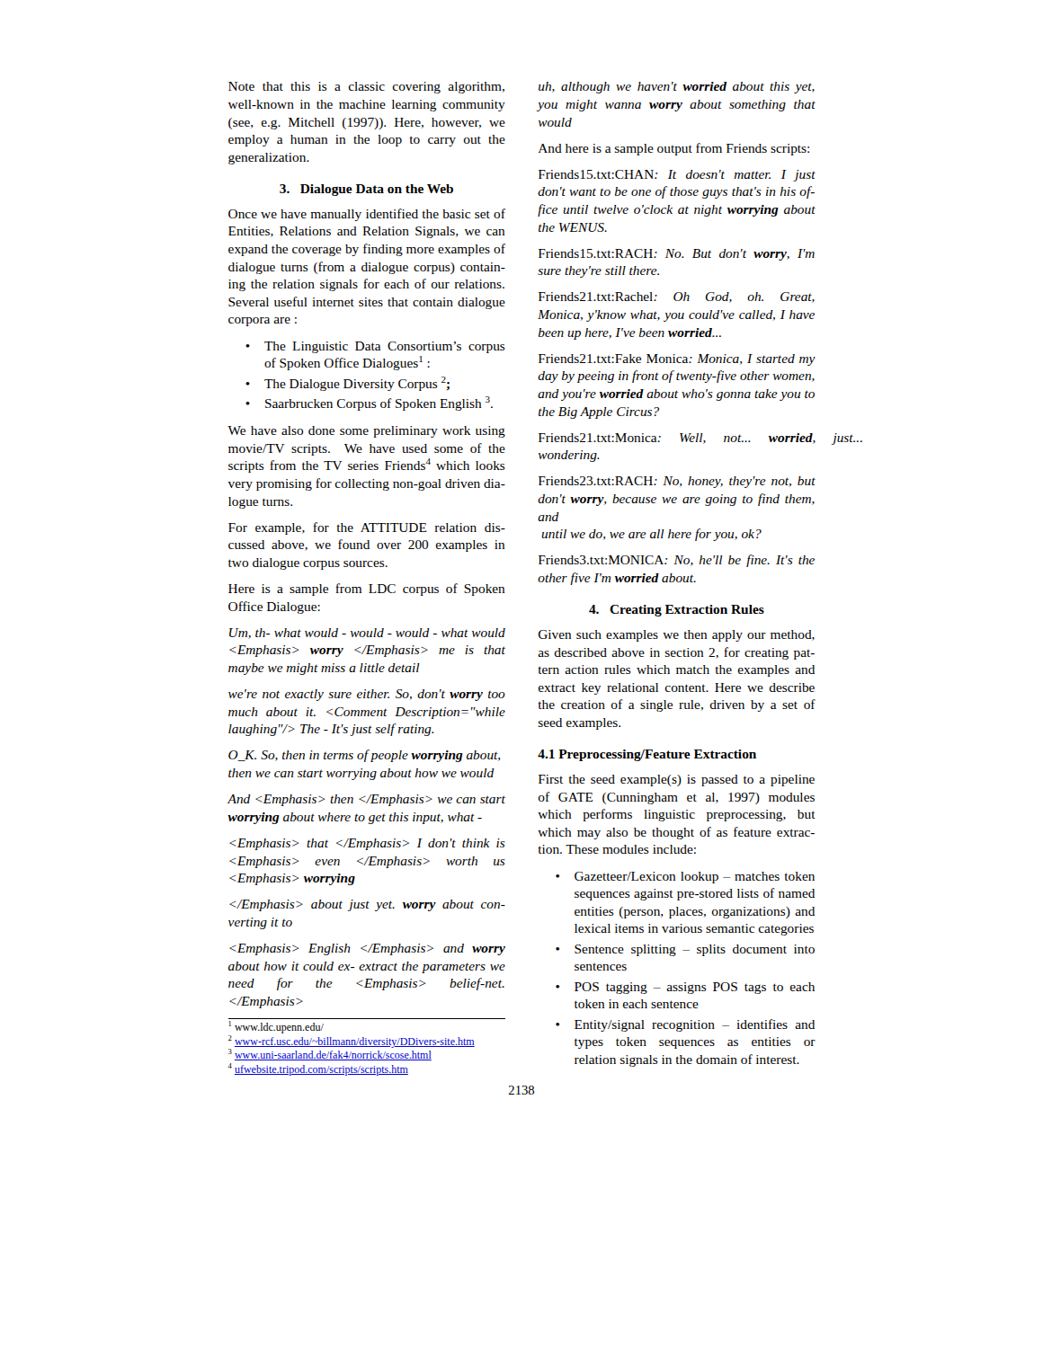Note that this is a classic covering algorithm, well-known in the machine learning community (see, e.g. Mitchell (1997)). Here, however, we employ a human in the loop to carry out the generalization.
3. Dialogue Data on the Web
Once we have manually identified the basic set of Entities, Relations and Relation Signals, we can expand the coverage by finding more examples of dialogue turns (from a dialogue corpus) containing the relation signals for each of our relations. Several useful internet sites that contain dialogue corpora are :
The Linguistic Data Consortium’s corpus of Spoken Office Dialogues1 :
The Dialogue Diversity Corpus 2;
Saarbrucken Corpus of Spoken English 3.
We have also done some preliminary work using movie/TV scripts. We have used some of the scripts from the TV series Friends4 which looks very promising for collecting non-goal driven dialogue turns.
For example, for the ATTITUDE relation discussed above, we found over 200 examples in two dialogue corpus sources.
Here is a sample from LDC corpus of Spoken Office Dialogue:
Um, th- what would - would - would - what would <Emphasis> worry </Emphasis> me is that maybe we might miss a little detail
we're not exactly sure either. So, don't worry too much about it. <Comment Description="while laughing"/> The - It's just self rating.
O_K. So, then in terms of people worrying about,
then we can start worrying about how we would
And <Emphasis> then </Emphasis> we can start worrying about where to get this input, what -
<Emphasis> that </Emphasis> I don't think is <Emphasis> even </Emphasis> worth us <Emphasis> worrying
</Emphasis> about just yet. worry about converting it to
<Emphasis> English </Emphasis> and worry about how it could ex- extract the parameters we need for the <Emphasis> belief-net. </Emphasis>
1 www.ldc.upenn.edu/
2 www-rcf.usc.edu/~billmann/diversity/DDivers-site.htm
3 www.uni-saarland.de/fak4/norrick/scose.html
4 ufwebsite.tripod.com/scripts/scripts.htm
uh, although we haven't worried about this yet, you might wanna worry about something that would
And here is a sample output from Friends scripts:
Friends15.txt:CHAN: It doesn't matter. I just don't want to be one of those guys that's in his office until twelve o'clock at night worrying about the WENUS.
Friends15.txt:RACH: No. But don't worry, I'm sure they're still there.
Friends21.txt:Rachel: Oh God, oh. Great, Monica, y'know what, you could've called, I have been up here, I've been worried...
Friends21.txt:Fake Monica: Monica, I started my day by peeing in front of twenty-five other women, and you're worried about who's gonna take you to the Big Apple Circus?
Friends21.txt:Monica: Well, not... worried, just... wondering.
Friends23.txt:RACH: No, honey, they're not, but don't worry, because we are going to find them, and
until we do, we are all here for you, ok?
Friends3.txt:MONICA: No, he'll be fine. It's the other five I'm worried about.
4. Creating Extraction Rules
Given such examples we then apply our method, as described above in section 2, for creating pattern action rules which match the examples and extract key relational content. Here we describe the creation of a single rule, driven by a set of seed examples.
4.1 Preprocessing/Feature Extraction
First the seed example(s) is passed to a pipeline of GATE (Cunningham et al, 1997) modules which performs linguistic preprocessing, but which may also be thought of as feature extraction. These modules include:
Gazetteer/Lexicon lookup – matches token sequences against pre-stored lists of named entities (person, places, organizations) and lexical items in various semantic categories
Sentence splitting – splits document into sentences
POS tagging – assigns POS tags to each token in each sentence
Entity/signal recognition – identifies and types token sequences as entities or relation signals in the domain of interest.
2138